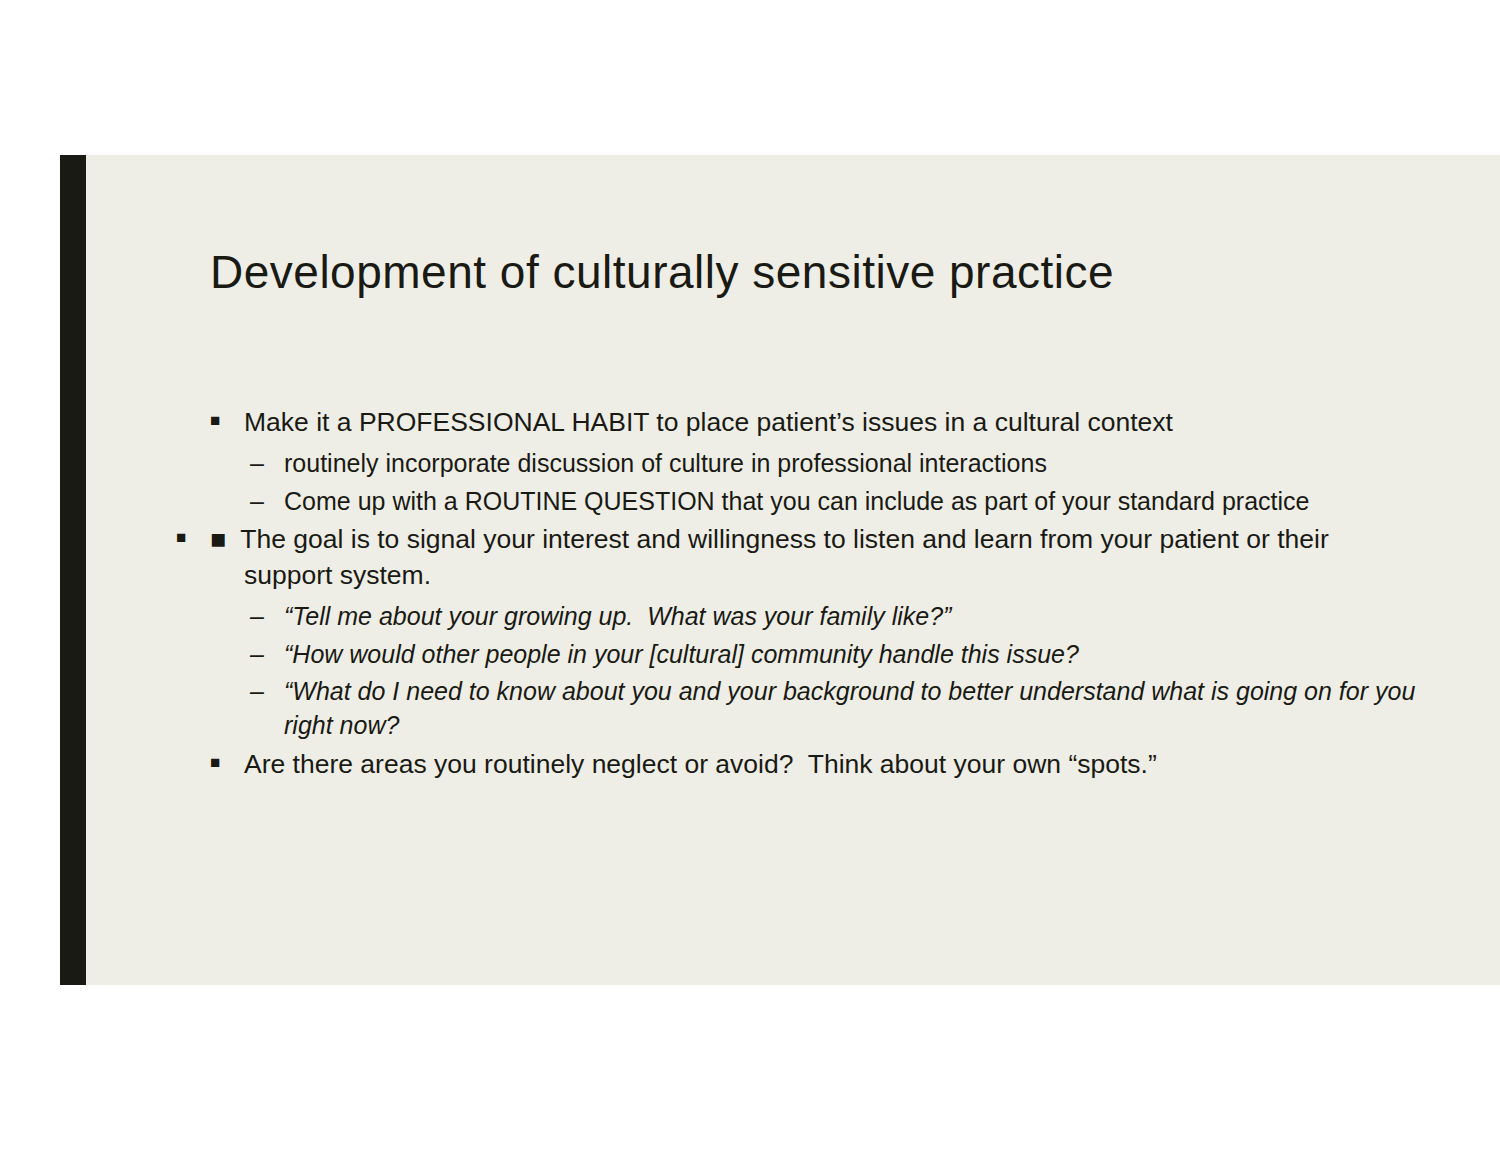Development of culturally sensitive practice
Make it a PROFESSIONAL HABIT to place patient’s issues in a cultural context
routinely incorporate discussion of culture in professional interactions
Come up with a ROUTINE QUESTION that you can include as part of your standard practice
■ The goal is to signal your interest and willingness to listen and learn from your patient or their support system.
“Tell me about your growing up. What was your family like?”
“How would other people in your [cultural] community handle this issue?
“What do I need to know about you and your background to better understand what is going on for you right now?
Are there areas you routinely neglect or avoid? Think about your own “spots.”